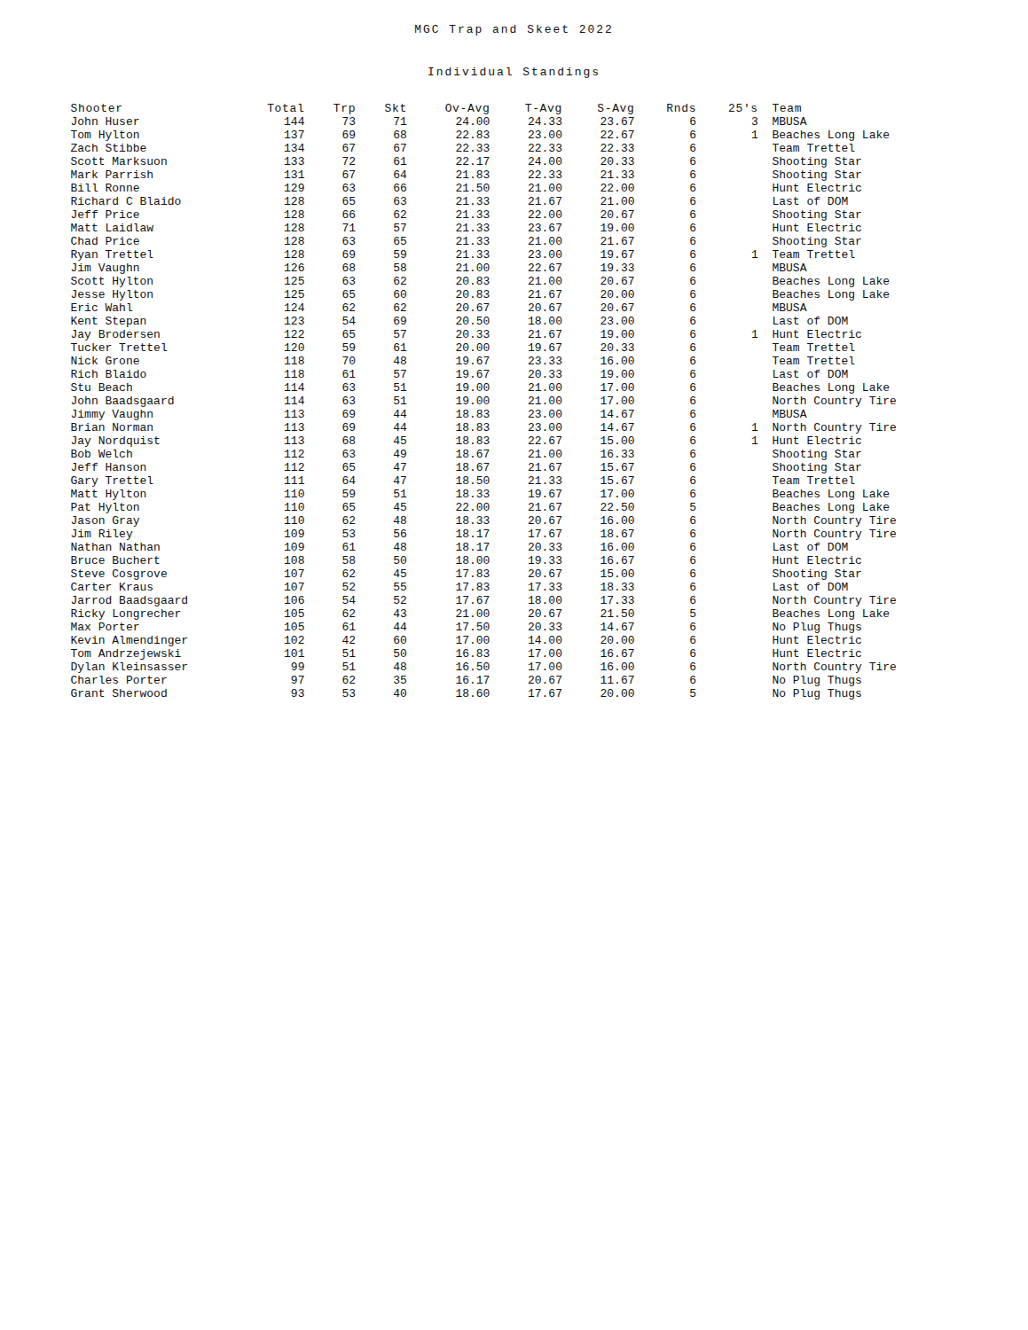MGC Trap and Skeet 2022
Individual Standings
| Shooter | Total | Trp | Skt | Ov-Avg | T-Avg | S-Avg | Rnds | 25's | Team |
| --- | --- | --- | --- | --- | --- | --- | --- | --- | --- |
| John Huser | 144 | 73 | 71 | 24.00 | 24.33 | 23.67 | 6 | 3 | MBUSA |
| Tom Hylton | 137 | 69 | 68 | 22.83 | 23.00 | 22.67 | 6 | 1 | Beaches Long Lake |
| Zach Stibbe | 134 | 67 | 67 | 22.33 | 22.33 | 22.33 | 6 | | Team Trettel |
| Scott Marksuon | 133 | 72 | 61 | 22.17 | 24.00 | 20.33 | 6 | | Shooting Star |
| Mark Parrish | 131 | 67 | 64 | 21.83 | 22.33 | 21.33 | 6 | | Shooting Star |
| Bill Ronne | 129 | 63 | 66 | 21.50 | 21.00 | 22.00 | 6 | | Hunt Electric |
| Richard C Blaido | 128 | 65 | 63 | 21.33 | 21.67 | 21.00 | 6 | | Last of DOM |
| Jeff Price | 128 | 66 | 62 | 21.33 | 22.00 | 20.67 | 6 | | Shooting Star |
| Matt Laidlaw | 128 | 71 | 57 | 21.33 | 23.67 | 19.00 | 6 | | Hunt Electric |
| Chad Price | 128 | 63 | 65 | 21.33 | 21.00 | 21.67 | 6 | | Shooting Star |
| Ryan Trettel | 128 | 69 | 59 | 21.33 | 23.00 | 19.67 | 6 | 1 | Team Trettel |
| Jim Vaughn | 126 | 68 | 58 | 21.00 | 22.67 | 19.33 | 6 | | MBUSA |
| Scott Hylton | 125 | 63 | 62 | 20.83 | 21.00 | 20.67 | 6 | | Beaches Long Lake |
| Jesse Hylton | 125 | 65 | 60 | 20.83 | 21.67 | 20.00 | 6 | | Beaches Long Lake |
| Eric Wahl | 124 | 62 | 62 | 20.67 | 20.67 | 20.67 | 6 | | MBUSA |
| Kent Stepan | 123 | 54 | 69 | 20.50 | 18.00 | 23.00 | 6 | | Last of DOM |
| Jay Brodersen | 122 | 65 | 57 | 20.33 | 21.67 | 19.00 | 6 | 1 | Hunt Electric |
| Tucker Trettel | 120 | 59 | 61 | 20.00 | 19.67 | 20.33 | 6 | | Team Trettel |
| Nick Grone | 118 | 70 | 48 | 19.67 | 23.33 | 16.00 | 6 | | Team Trettel |
| Rich Blaido | 118 | 61 | 57 | 19.67 | 20.33 | 19.00 | 6 | | Last of DOM |
| Stu Beach | 114 | 63 | 51 | 19.00 | 21.00 | 17.00 | 6 | | Beaches Long Lake |
| John Baadsgaard | 114 | 63 | 51 | 19.00 | 21.00 | 17.00 | 6 | | North Country Tire |
| Jimmy Vaughn | 113 | 69 | 44 | 18.83 | 23.00 | 14.67 | 6 | | MBUSA |
| Brian Norman | 113 | 69 | 44 | 18.83 | 23.00 | 14.67 | 6 | 1 | North Country Tire |
| Jay Nordquist | 113 | 68 | 45 | 18.83 | 22.67 | 15.00 | 6 | 1 | Hunt Electric |
| Bob Welch | 112 | 63 | 49 | 18.67 | 21.00 | 16.33 | 6 | | Shooting Star |
| Jeff Hanson | 112 | 65 | 47 | 18.67 | 21.67 | 15.67 | 6 | | Shooting Star |
| Gary Trettel | 111 | 64 | 47 | 18.50 | 21.33 | 15.67 | 6 | | Team Trettel |
| Matt Hylton | 110 | 59 | 51 | 18.33 | 19.67 | 17.00 | 6 | | Beaches Long Lake |
| Pat Hylton | 110 | 65 | 45 | 22.00 | 21.67 | 22.50 | 5 | | Beaches Long Lake |
| Jason Gray | 110 | 62 | 48 | 18.33 | 20.67 | 16.00 | 6 | | North Country Tire |
| Jim Riley | 109 | 53 | 56 | 18.17 | 17.67 | 18.67 | 6 | | North Country Tire |
| Nathan Nathan | 109 | 61 | 48 | 18.17 | 20.33 | 16.00 | 6 | | Last of DOM |
| Bruce Buchert | 108 | 58 | 50 | 18.00 | 19.33 | 16.67 | 6 | | Hunt Electric |
| Steve Cosgrove | 107 | 62 | 45 | 17.83 | 20.67 | 15.00 | 6 | | Shooting Star |
| Carter Kraus | 107 | 52 | 55 | 17.83 | 17.33 | 18.33 | 6 | | Last of DOM |
| Jarrod Baadsgaard | 106 | 54 | 52 | 17.67 | 18.00 | 17.33 | 6 | | North Country Tire |
| Ricky Longrecher | 105 | 62 | 43 | 21.00 | 20.67 | 21.50 | 5 | | Beaches Long Lake |
| Max Porter | 105 | 61 | 44 | 17.50 | 20.33 | 14.67 | 6 | | No Plug Thugs |
| Kevin Almendinger | 102 | 42 | 60 | 17.00 | 14.00 | 20.00 | 6 | | Hunt Electric |
| Tom Andrzejewski | 101 | 51 | 50 | 16.83 | 17.00 | 16.67 | 6 | | Hunt Electric |
| Dylan Kleinsasser | 99 | 51 | 48 | 16.50 | 17.00 | 16.00 | 6 | | North Country Tire |
| Charles Porter | 97 | 62 | 35 | 16.17 | 20.67 | 11.67 | 6 | | No Plug Thugs |
| Grant Sherwood | 93 | 53 | 40 | 18.60 | 17.67 | 20.00 | 5 | | No Plug Thugs |